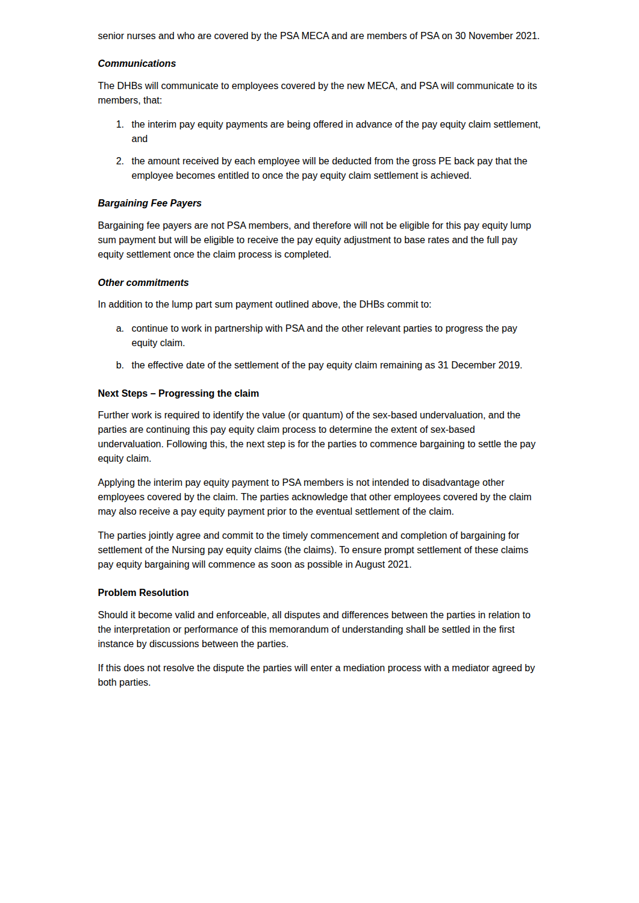senior nurses and who are covered by the PSA MECA and are members of PSA on 30 November 2021.
Communications
The DHBs will communicate to employees covered by the new MECA, and PSA will communicate to its members, that:
the interim pay equity payments are being offered in advance of the pay equity claim settlement, and
the amount received by each employee will be deducted from the gross PE back pay that the employee becomes entitled to once the pay equity claim settlement is achieved.
Bargaining Fee Payers
Bargaining fee payers are not PSA members, and therefore will not be eligible for this pay equity lump sum payment but will be eligible to receive the pay equity adjustment to base rates and the full pay equity settlement once the claim process is completed.
Other commitments
In addition to the lump part sum payment outlined above, the DHBs commit to:
continue to work in partnership with PSA and the other relevant parties to progress the pay equity claim.
the effective date of the settlement of the pay equity claim remaining as 31 December 2019.
Next Steps – Progressing the claim
Further work is required to identify the value (or quantum) of the sex-based undervaluation, and the parties are continuing this pay equity claim process to determine the extent of sex-based undervaluation. Following this, the next step is for the parties to commence bargaining to settle the pay equity claim.
Applying the interim pay equity payment to PSA members is not intended to disadvantage other employees covered by the claim. The parties acknowledge that other employees covered by the claim may also receive a pay equity payment prior to the eventual settlement of the claim.
The parties jointly agree and commit to the timely commencement and completion of bargaining for settlement of the Nursing pay equity claims (the claims). To ensure prompt settlement of these claims pay equity bargaining will commence as soon as possible in August 2021.
Problem Resolution
Should it become valid and enforceable, all disputes and differences between the parties in relation to the interpretation or performance of this memorandum of understanding shall be settled in the first instance by discussions between the parties.
If this does not resolve the dispute the parties will enter a mediation process with a mediator agreed by both parties.